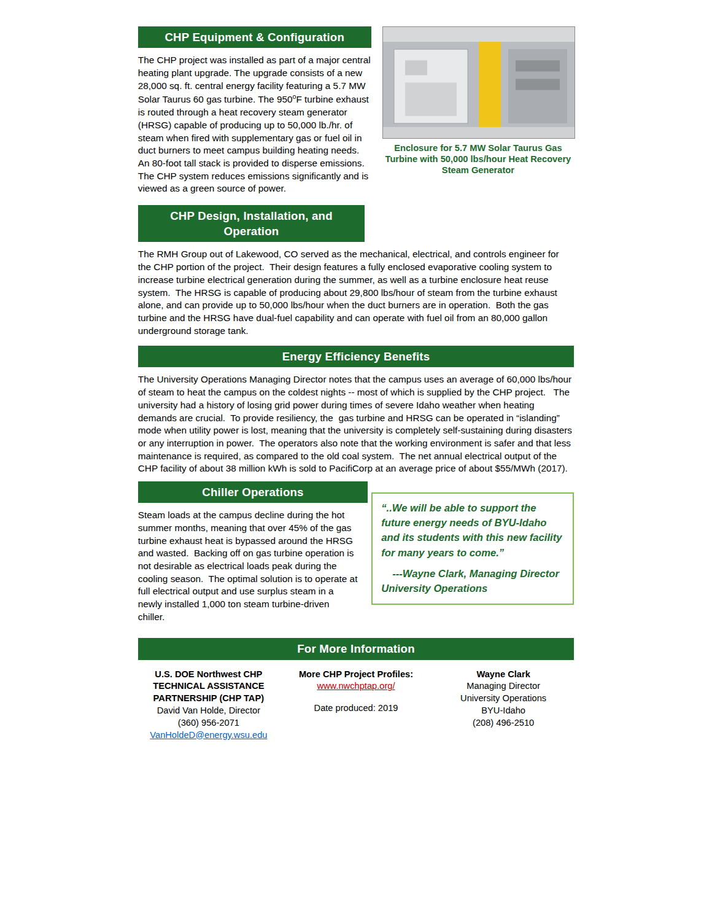CHP Equipment & Configuration
The CHP project was installed as part of a major central heating plant upgrade. The upgrade consists of a new 28,000 sq. ft. central energy facility featuring a 5.7 MW Solar Taurus 60 gas turbine. The 950oF turbine exhaust is routed through a heat recovery steam generator (HRSG) capable of producing up to 50,000 lb./hr. of steam when fired with supplementary gas or fuel oil in duct burners to meet campus building heating needs. An 80-foot tall stack is provided to disperse emissions. The CHP system reduces emissions significantly and is viewed as a green source of power.
Enclosure for 5.7 MW Solar Taurus Gas Turbine with 50,000 lbs/hour Heat Recovery Steam Generator
CHP Design, Installation, and Operation
The RMH Group out of Lakewood, CO served as the mechanical, electrical, and controls engineer for the CHP portion of the project. Their design features a fully enclosed evaporative cooling system to increase turbine electrical generation during the summer, as well as a turbine enclosure heat reuse system. The HRSG is capable of producing about 29,800 lbs/hour of steam from the turbine exhaust alone, and can provide up to 50,000 lbs/hour when the duct burners are in operation. Both the gas turbine and the HRSG have dual-fuel capability and can operate with fuel oil from an 80,000 gallon underground storage tank.
Energy Efficiency Benefits
The University Operations Managing Director notes that the campus uses an average of 60,000 lbs/hour of steam to heat the campus on the coldest nights -- most of which is supplied by the CHP project. The university had a history of losing grid power during times of severe Idaho weather when heating demands are crucial. To provide resiliency, the gas turbine and HRSG can be operated in “islanding” mode when utility power is lost, meaning that the university is completely self-sustaining during disasters or any interruption in power. The operators also note that the working environment is safer and that less maintenance is required, as compared to the old coal system. The net annual electrical output of the CHP facility of about 38 million kWh is sold to PacifiCorp at an average price of about $55/MWh (2017).
Chiller Operations
Steam loads at the campus decline during the hot summer months, meaning that over 45% of the gas turbine exhaust heat is bypassed around the HRSG and wasted. Backing off on gas turbine operation is not desirable as electrical loads peak during the cooling season. The optimal solution is to operate at full electrical output and use surplus steam in a newly installed 1,000 ton steam turbine-driven chiller.
“..We will be able to support the future energy needs of BYU-Idaho and its students with this new facility for many years to come.” ---Wayne Clark, Managing Director University Operations
For More Information
U.S. DOE Northwest CHP TECHNICAL ASSISTANCE PARTNERSHIP (CHP TAP)
David Van Holde, Director
(360) 956-2071
VanHoldeD@energy.wsu.edu
More CHP Project Profiles:
www.nwchptap.org/
Date produced: 2019
Wayne Clark
Managing Director
University Operations
BYU-Idaho
(208) 496-2510